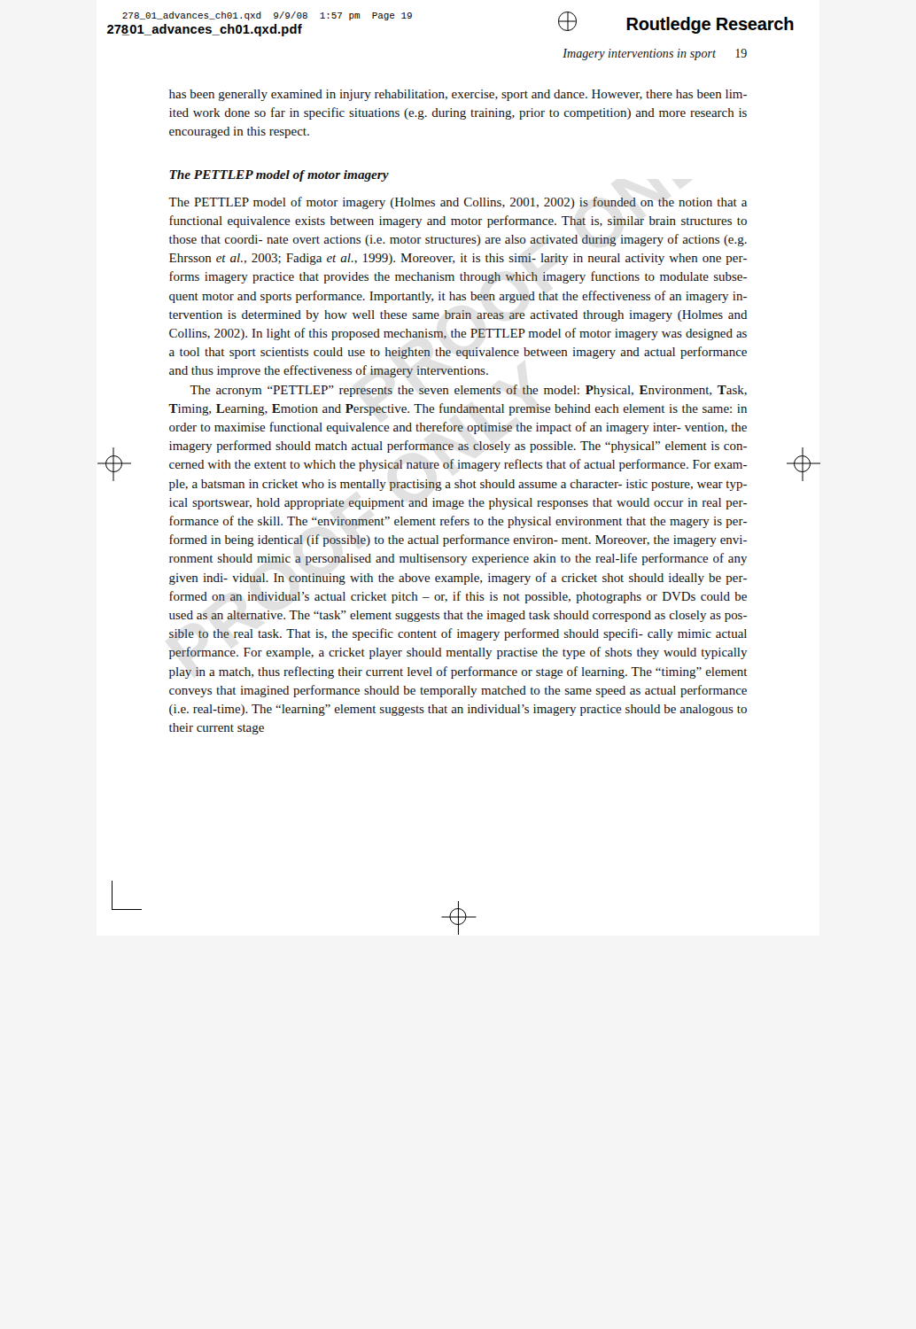278
278_01_advances_ch01.qxd 9/9/08 1:57 pm Page 19
_01_advances_ch01.qxd.pdf
Routledge Research
PROOF ONLY
PROOF ONLY
Imagery interventions in sport 19
has been generally examined in injury rehabilitation, exercise, sport and dance. However, there has been limited work done so far in specific situations (e.g. during training, prior to competition) and more research is encouraged in this respect.
The PETTLEP model of motor imagery
The PETTLEP model of motor imagery (Holmes and Collins, 2001, 2002) is founded on the notion that a functional equivalence exists between imagery and motor performance. That is, similar brain structures to those that coordi- nate overt actions (i.e. motor structures) are also activated during imagery of actions (e.g. Ehrsson et al., 2003; Fadiga et al., 1999). Moreover, it is this simi- larity in neural activity when one performs imagery practice that provides the mechanism through which imagery functions to modulate subsequent motor and sports performance. Importantly, it has been argued that the effectiveness of an imagery intervention is determined by how well these same brain areas are activated through imagery (Holmes and Collins, 2002). In light of this proposed mechanism, the PETTLEP model of motor imagery was designed as a tool that sport scientists could use to heighten the equivalence between imagery and actual performance and thus improve the effectiveness of imagery interventions.
The acronym “PETTLEP” represents the seven elements of the model: Physical, Environment, Task, Timing, Learning, Emotion and Perspective. The fundamental premise behind each element is the same: in order to maximise functional equivalence and therefore optimise the impact of an imagery inter- vention, the imagery performed should match actual performance as closely as possible. The “physical” element is concerned with the extent to which the physical nature of imagery reflects that of actual performance. For example, a batsman in cricket who is mentally practising a shot should assume a character- istic posture, wear typical sportswear, hold appropriate equipment and image the physical responses that would occur in real performance of the skill. The “environment” element refers to the physical environment that the magery is performed in being identical (if possible) to the actual performance environ- ment. Moreover, the imagery environment should mimic a personalised and multisensory experience akin to the real-life performance of any given indi- vidual. In continuing with the above example, imagery of a cricket shot should ideally be performed on an individual’s actual cricket pitch – or, if this is not possible, photographs or DVDs could be used as an alternative. The “task” element suggests that the imaged task should correspond as closely as possible to the real task. That is, the specific content of imagery performed should specifi- cally mimic actual performance. For example, a cricket player should mentally practise the type of shots they would typically play in a match, thus reflecting their current level of performance or stage of learning. The “timing” element conveys that imagined performance should be temporally matched to the same speed as actual performance (i.e. real-time). The “learning” element suggests that an individual’s imagery practice should be analogous to their current stage